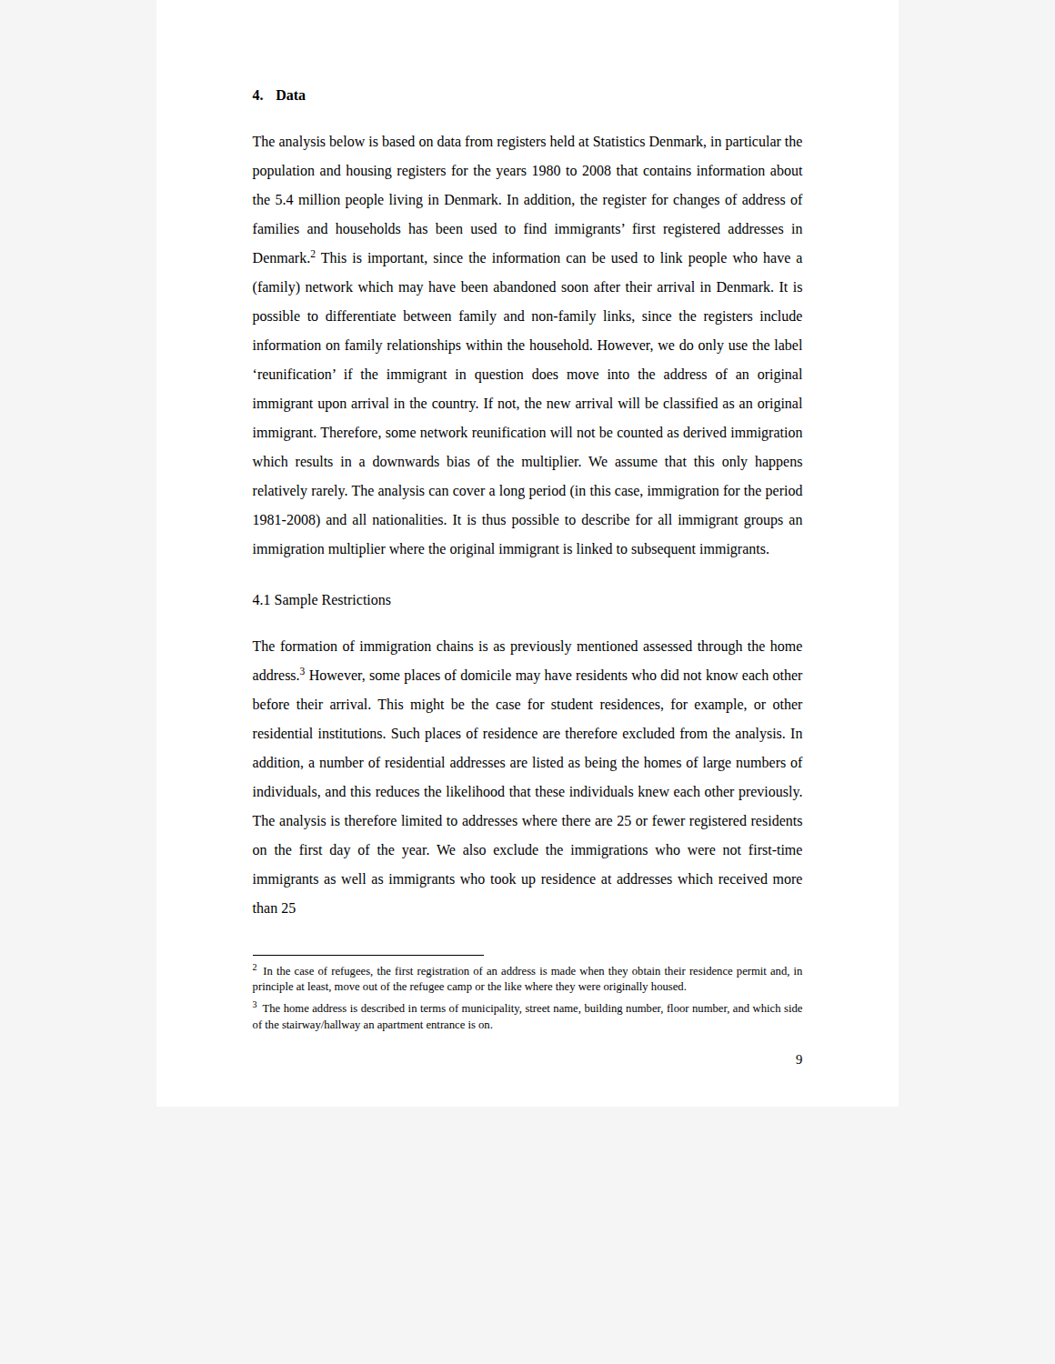4. Data
The analysis below is based on data from registers held at Statistics Denmark, in particular the population and housing registers for the years 1980 to 2008 that contains information about the 5.4 million people living in Denmark. In addition, the register for changes of address of families and households has been used to find immigrants’ first registered addresses in Denmark.2 This is important, since the information can be used to link people who have a (family) network which may have been abandoned soon after their arrival in Denmark. It is possible to differentiate between family and non-family links, since the registers include information on family relationships within the household. However, we do only use the label ‘reunification’ if the immigrant in question does move into the address of an original immigrant upon arrival in the country. If not, the new arrival will be classified as an original immigrant. Therefore, some network reunification will not be counted as derived immigration which results in a downwards bias of the multiplier. We assume that this only happens relatively rarely. The analysis can cover a long period (in this case, immigration for the period 1981-2008) and all nationalities. It is thus possible to describe for all immigrant groups an immigration multiplier where the original immigrant is linked to subsequent immigrants.
4.1 Sample Restrictions
The formation of immigration chains is as previously mentioned assessed through the home address.3 However, some places of domicile may have residents who did not know each other before their arrival. This might be the case for student residences, for example, or other residential institutions. Such places of residence are therefore excluded from the analysis. In addition, a number of residential addresses are listed as being the homes of large numbers of individuals, and this reduces the likelihood that these individuals knew each other previously. The analysis is therefore limited to addresses where there are 25 or fewer registered residents on the first day of the year. We also exclude the immigrations who were not first-time immigrants as well as immigrants who took up residence at addresses which received more than 25
2 In the case of refugees, the first registration of an address is made when they obtain their residence permit and, in principle at least, move out of the refugee camp or the like where they were originally housed.
3 The home address is described in terms of municipality, street name, building number, floor number, and which side of the stairway/hallway an apartment entrance is on.
9